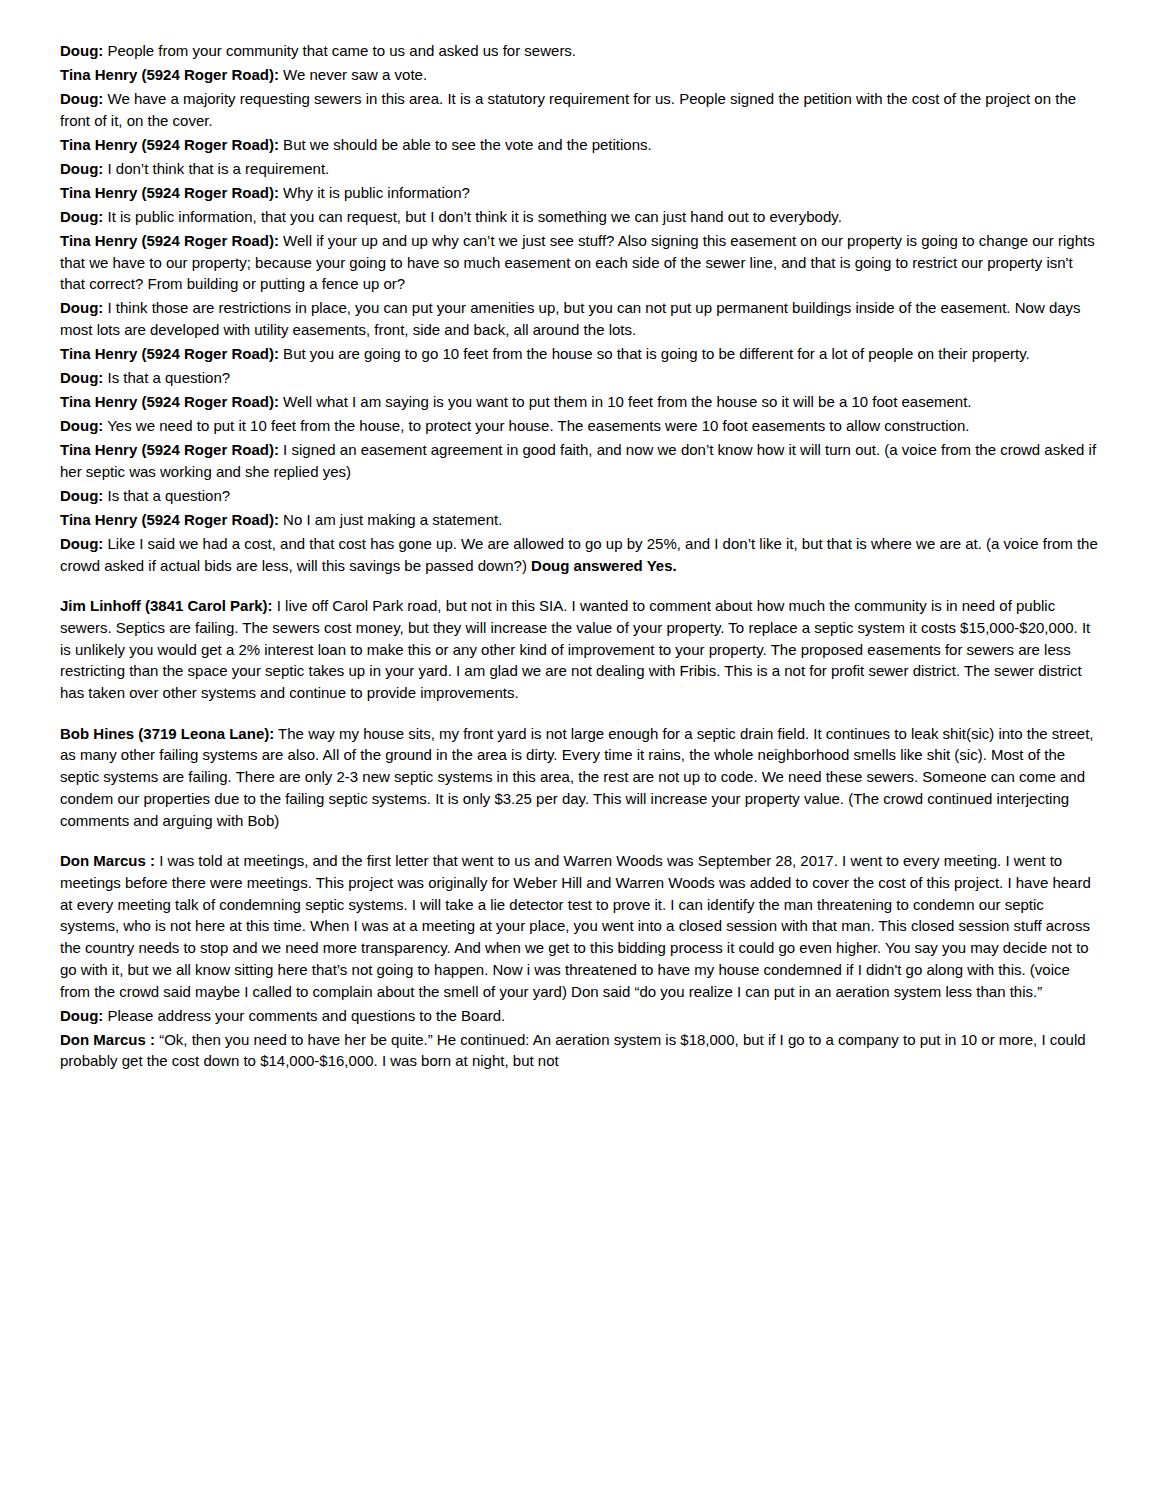Doug: People from your community that came to us and asked us for sewers.
Tina Henry (5924 Roger Road): We never saw a vote.
Doug: We have a majority requesting sewers in this area. It is a statutory requirement for us. People signed the petition with the cost of the project on the front of it, on the cover.
Tina Henry (5924 Roger Road): But we should be able to see the vote and the petitions.
Doug: I don’t think that is a requirement.
Tina Henry (5924 Roger Road): Why it is public information?
Doug: It is public information, that you can request, but I don’t think it is something we can just hand out to everybody.
Tina Henry (5924 Roger Road): Well if your up and up why can’t we just see stuff? Also signing this easement on our property is going to change our rights that we have to our property; because your going to have so much easement on each side of the sewer line, and that is going to restrict our property isn't that correct? From building or putting a fence up or?
Doug: I think those are restrictions in place, you can put your amenities up, but you can not put up permanent buildings inside of the easement. Now days most lots are developed with utility easements, front, side and back, all around the lots.
Tina Henry (5924 Roger Road): But you are going to go 10 feet from the house so that is going to be different for a lot of people on their property.
Doug: Is that a question?
Tina Henry (5924 Roger Road): Well what I am saying is you want to put them in 10 feet from the house so it will be a 10 foot easement.
Doug: Yes we need to put it 10 feet from the house, to protect your house. The easements were 10 foot easements to allow construction.
Tina Henry (5924 Roger Road): I signed an easement agreement in good faith, and now we don’t know how it will turn out. (a voice from the crowd asked if her septic was working and she replied yes)
Doug: Is that a question?
Tina Henry (5924 Roger Road): No I am just making a statement.
Doug: Like I said we had a cost, and that cost has gone up. We are allowed to go up by 25%, and I don’t like it, but that is where we are at. (a voice from the crowd asked if actual bids are less, will this savings be passed down?) Doug answered Yes.
Jim Linhoff (3841 Carol Park): I live off Carol Park road, but not in this SIA. I wanted to comment about how much the community is in need of public sewers. Septics are failing. The sewers cost money, but they will increase the value of your property. To replace a septic system it costs $15,000-$20,000. It is unlikely you would get a 2% interest loan to make this or any other kind of improvement to your property. The proposed easements for sewers are less restricting than the space your septic takes up in your yard. I am glad we are not dealing with Fribis. This is a not for profit sewer district. The sewer district has taken over other systems and continue to provide improvements.
Bob Hines (3719 Leona Lane): The way my house sits, my front yard is not large enough for a septic drain field. It continues to leak shit(sic) into the street, as many other failing systems are also. All of the ground in the area is dirty. Every time it rains, the whole neighborhood smells like shit (sic). Most of the septic systems are failing. There are only 2-3 new septic systems in this area, the rest are not up to code. We need these sewers. Someone can come and condem our properties due to the failing septic systems. It is only $3.25 per day. This will increase your property value. (The crowd continued interjecting comments and arguing with Bob)
Don Marcus : I was told at meetings, and the first letter that went to us and Warren Woods was September 28, 2017. I went to every meeting. I went to meetings before there were meetings. This project was originally for Weber Hill and Warren Woods was added to cover the cost of this project. I have heard at every meeting talk of condemning septic systems. I will take a lie detector test to prove it. I can identify the man threatening to condemn our septic systems, who is not here at this time. When I was at a meeting at your place, you went into a closed session with that man. This closed session stuff across the country needs to stop and we need more transparency. And when we get to this bidding process it could go even higher. You say you may decide not to go with it, but we all know sitting here that’s not going to happen. Now i was threatened to have my house condemned if I didn't go along with this. (voice from the crowd said maybe I called to complain about the smell of your yard) Don said “do you realize I can put in an aeration system less than this.”
Doug: Please address your comments and questions to the Board.
Don Marcus : “Ok, then you need to have her be quite.” He continued: An aeration system is $18,000, but if I go to a company to put in 10 or more, I could probably get the cost down to $14,000-$16,000. I was born at night, but not